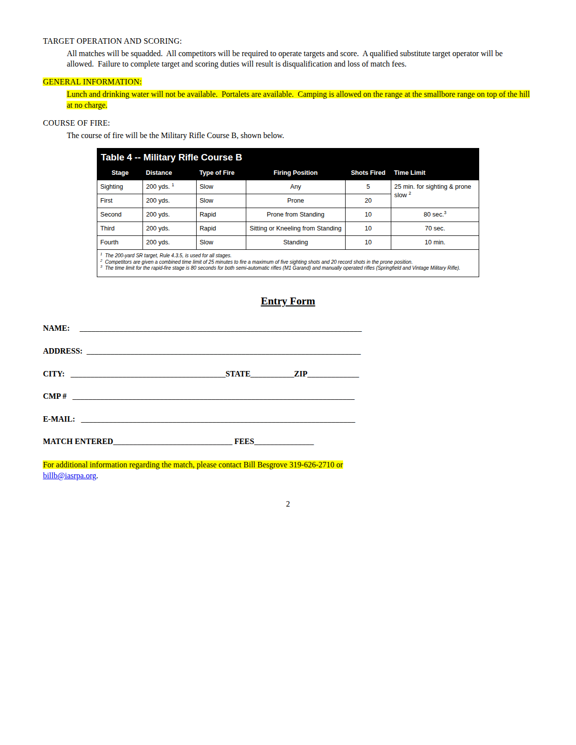TARGET OPERATION AND SCORING:
All matches will be squadded. All competitors will be required to operate targets and score. A qualified substitute target operator will be allowed. Failure to complete target and scoring duties will result is disqualification and loss of match fees.
GENERAL INFORMATION:
Lunch and drinking water will not be available. Portalets are available. Camping is allowed on the range at the smallbore range on top of the hill at no charge.
COURSE OF FIRE:
The course of fire will be the Military Rifle Course B, shown below.
Table 4 -- Military Rifle Course B
| Stage | Distance | Type of Fire | Firing Position | Shots Fired | Time Limit |
| --- | --- | --- | --- | --- | --- |
| Sighting | 200 yds. 1 | Slow | Any | 5 | 25 min. for sighting & prone slow 2 |
| First | 200 yds. | Slow | Prone | 20 |
| Second | 200 yds. | Rapid | Prone from Standing | 10 | 80 sec. 3 |
| Third | 200 yds. | Rapid | Sitting or Kneeling from Standing | 10 | 70 sec. |
| Fourth | 200 yds. | Slow | Standing | 10 | 10 min. |
| 1 The 200-yard SR target, Rule 4.3.5, is used for all stages. 2 Competitors are given a combined time limit of 25 minutes to fire a maximum of five sighting shots and 20 record shots in the prone position. 3 The time limit for the rapid-fire stage is 80 seconds for both semi-automatic rifles (M1 Garand) and manually operated rifles (Springfield and Vintage Military Rifle). |
Entry Form
NAME: _______________________________________________________________________
ADDRESS: _____________________________________________________________________
CITY: _______________________________________STATE___________ZIP_____________
CMP # _______________________________________________________________________
E-MAIL: _____________________________________________________________________
MATCH ENTERED______________________________ FEES_______________
For additional information regarding the match, please contact Bill Besgrove 319-626-2710 or
billb@iasrpa.org.
2